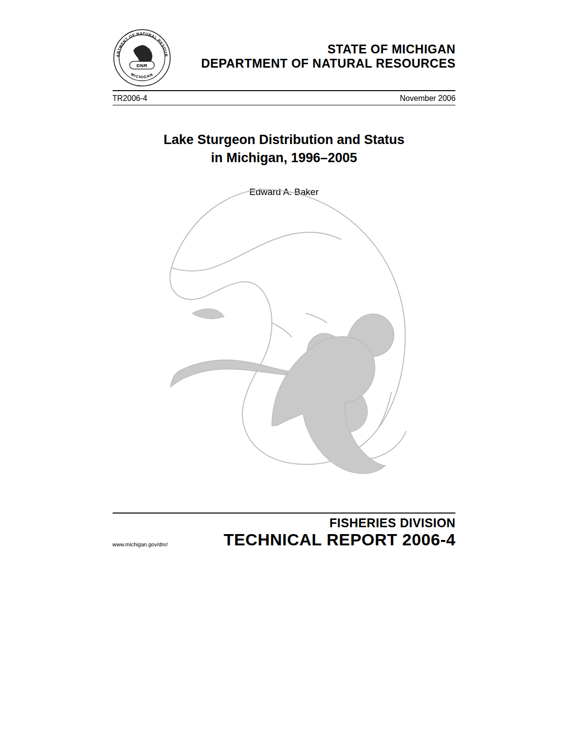DEPARTMENT OF NATURAL RESOURCES MICHIGAN DNR
STATE OF MICHIGAN
DEPARTMENT OF NATURAL RESOURCES
TR2006-4 November 2006
Lake Sturgeon Distribution and Status
in Michigan, 1996–2005
Edward A. Baker
www.michigan.gov/dnr/
FISHERIES DIVISION
TECHNICAL REPORT 2006-4